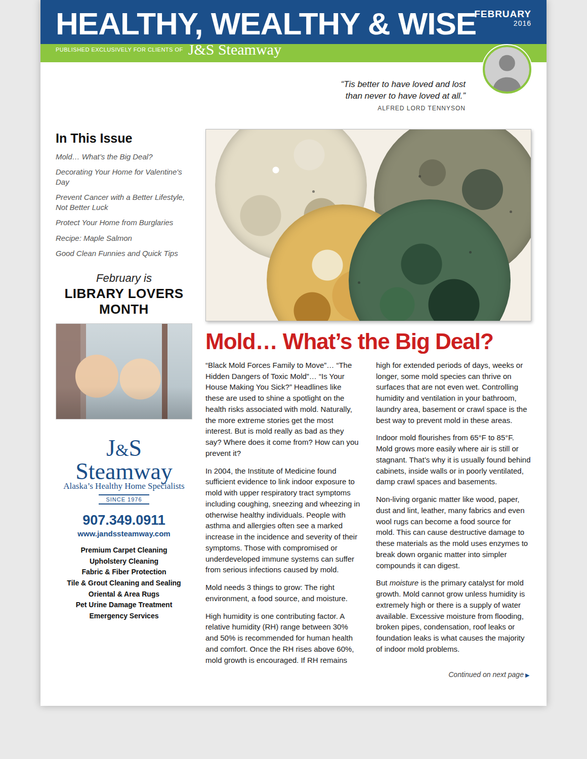FEBRUARY
2016
Healthy, Wealthy & Wise
PUBLISHED EXCLUSIVELY FOR CLIENTS OF J&S Steamway
“Tis better to have loved and lost
than never to have loved at all.” ALFRED LORD TENNYSON
In This Issue
Mold… What’s the Big Deal?
Decorating Your Home for Valentine's Day
Prevent Cancer with a Better Lifestyle, Not Better Luck
Protect Your Home from Burglaries
Recipe: Maple Salmon
Good Clean Funnies and Quick Tips
February is
Library Lovers Month
J&S Steamway
Alaska’s Healthy Home Specialists
SINCE 1976
907.349.0911
www.jandssteamway.com
Premium Carpet Cleaning
Upholstery Cleaning
Fabric & Fiber Protection
Tile & Grout Cleaning and Sealing
Oriental & Area Rugs
Pet Urine Damage Treatment
Emergency Services
Mold… What’s the Big Deal?
“Black Mold Forces Family to Move”… “The Hidden Dangers of Toxic Mold”… “Is Your House Making You Sick?” Headlines like these are used to shine a spotlight on the health risks associated with mold. Naturally, the more extreme stories get the most interest. But is mold really as bad as they say? Where does it come from? How can you prevent it?
In 2004, the Institute of Medicine found sufficient evidence to link indoor exposure to mold with upper respiratory tract symptoms including coughing, sneezing and wheezing in otherwise healthy individuals. People with asthma and allergies often see a marked increase in the incidence and severity of their symptoms. Those with compromised or underdeveloped immune systems can suffer from serious infections caused by mold.
Mold needs 3 things to grow: The right environment, a food source, and moisture.
High humidity is one contributing factor. A relative humidity (RH) range between 30% and 50% is recommended for human health and comfort. Once the RH rises above 60%, mold growth is encouraged. If RH remains high for extended periods of days, weeks or longer, some mold species can thrive on surfaces that are not even wet. Controlling humidity and ventilation in your bathroom, laundry area, basement or crawl space is the best way to prevent mold in these areas.
Indoor mold flourishes from 65°F to 85°F. Mold grows more easily where air is still or stagnant. That’s why it is usually found behind cabinets, inside walls or in poorly ventilated, damp crawl spaces and basements.
Non-living organic matter like wood, paper, dust and lint, leather, many fabrics and even wool rugs can become a food source for mold. This can cause destructive damage to these materials as the mold uses enzymes to break down organic matter into simpler compounds it can digest.
But moisture is the primary catalyst for mold growth. Mold cannot grow unless humidity is extremely high or there is a supply of water available. Excessive moisture from flooding, broken pipes, condensation, roof leaks or foundation leaks is what causes the majority of indoor mold problems.
Continued on next page